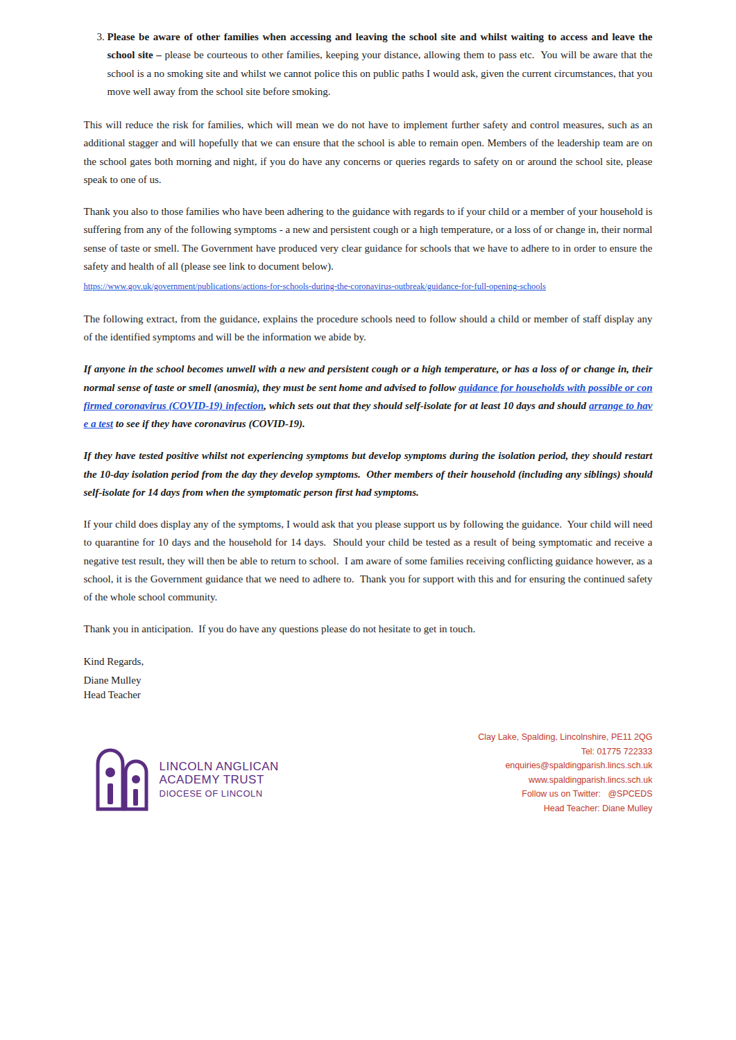Please be aware of other families when accessing and leaving the school site and whilst waiting to access and leave the school site – please be courteous to other families, keeping your distance, allowing them to pass etc. You will be aware that the school is a no smoking site and whilst we cannot police this on public paths I would ask, given the current circumstances, that you move well away from the school site before smoking.
This will reduce the risk for families, which will mean we do not have to implement further safety and control measures, such as an additional stagger and will hopefully that we can ensure that the school is able to remain open. Members of the leadership team are on the school gates both morning and night, if you do have any concerns or queries regards to safety on or around the school site, please speak to one of us.
Thank you also to those families who have been adhering to the guidance with regards to if your child or a member of your household is suffering from any of the following symptoms - a new and persistent cough or a high temperature, or a loss of or change in, their normal sense of taste or smell. The Government have produced very clear guidance for schools that we have to adhere to in order to ensure the safety and health of all (please see link to document below).
https://www.gov.uk/government/publications/actions-for-schools-during-the-coronavirus-outbreak/guidance-for-full-opening-schools
The following extract, from the guidance, explains the procedure schools need to follow should a child or member of staff display any of the identified symptoms and will be the information we abide by.
If anyone in the school becomes unwell with a new and persistent cough or a high temperature, or has a loss of or change in, their normal sense of taste or smell (anosmia), they must be sent home and advised to follow guidance for households with possible or confirmed coronavirus (COVID-19) infection, which sets out that they should self-isolate for at least 10 days and should arrange to have a test to see if they have coronavirus (COVID-19).
If they have tested positive whilst not experiencing symptoms but develop symptoms during the isolation period, they should restart the 10-day isolation period from the day they develop symptoms. Other members of their household (including any siblings) should self-isolate for 14 days from when the symptomatic person first had symptoms.
If your child does display any of the symptoms, I would ask that you please support us by following the guidance. Your child will need to quarantine for 10 days and the household for 14 days. Should your child be tested as a result of being symptomatic and receive a negative test result, they will then be able to return to school. I am aware of some families receiving conflicting guidance however, as a school, it is the Government guidance that we need to adhere to. Thank you for support with this and for ensuring the continued safety of the whole school community.
Thank you in anticipation. If you do have any questions please do not hesitate to get in touch.
Kind Regards,
Diane Mulley
Head Teacher
LINCOLN ANGLICAN
ACADEMY TRUST
DIOCESE OF LINCOLN
Clay Lake, Spalding, Lincolnshire, PE11 2QG
Tel: 01775 722333
enquiries@spaldingparish.lincs.sch.uk
www.spaldingparish.lincs.sch.uk
Follow us on Twitter: @SPCEDS
Head Teacher: Diane Mulley